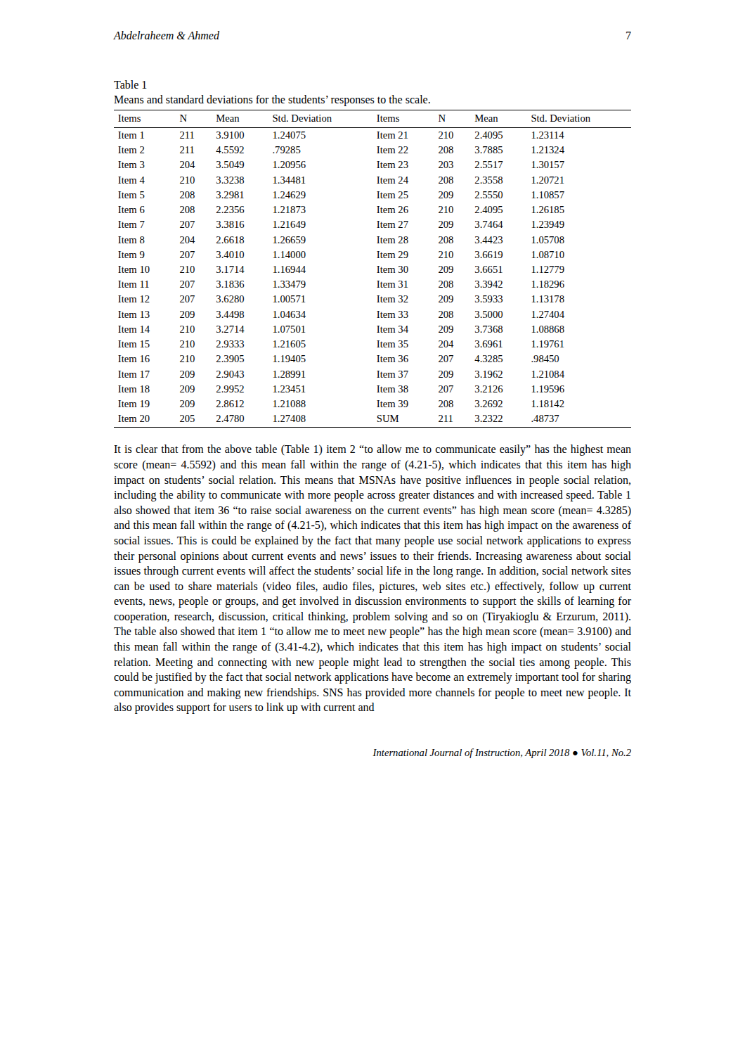Abdelraheem & Ahmed 7
Table 1 Means and standard deviations for the students’ responses to the scale.
| Items | N | Mean | Std. Deviation | Items | N | Mean | Std. Deviation |
| --- | --- | --- | --- | --- | --- | --- | --- |
| Item 1 | 211 | 3.9100 | 1.24075 | Item 21 | 210 | 2.4095 | 1.23114 |
| Item 2 | 211 | 4.5592 | .79285 | Item 22 | 208 | 3.7885 | 1.21324 |
| Item 3 | 204 | 3.5049 | 1.20956 | Item 23 | 203 | 2.5517 | 1.30157 |
| Item 4 | 210 | 3.3238 | 1.34481 | Item 24 | 208 | 2.3558 | 1.20721 |
| Item 5 | 208 | 3.2981 | 1.24629 | Item 25 | 209 | 2.5550 | 1.10857 |
| Item 6 | 208 | 2.2356 | 1.21873 | Item 26 | 210 | 2.4095 | 1.26185 |
| Item 7 | 207 | 3.3816 | 1.21649 | Item 27 | 209 | 3.7464 | 1.23949 |
| Item 8 | 204 | 2.6618 | 1.26659 | Item 28 | 208 | 3.4423 | 1.05708 |
| Item 9 | 207 | 3.4010 | 1.14000 | Item 29 | 210 | 3.6619 | 1.08710 |
| Item 10 | 210 | 3.1714 | 1.16944 | Item 30 | 209 | 3.6651 | 1.12779 |
| Item 11 | 207 | 3.1836 | 1.33479 | Item 31 | 208 | 3.3942 | 1.18296 |
| Item 12 | 207 | 3.6280 | 1.00571 | Item 32 | 209 | 3.5933 | 1.13178 |
| Item 13 | 209 | 3.4498 | 1.04634 | Item 33 | 208 | 3.5000 | 1.27404 |
| Item 14 | 210 | 3.2714 | 1.07501 | Item 34 | 209 | 3.7368 | 1.08868 |
| Item 15 | 210 | 2.9333 | 1.21605 | Item 35 | 204 | 3.6961 | 1.19761 |
| Item 16 | 210 | 2.3905 | 1.19405 | Item 36 | 207 | 4.3285 | .98450 |
| Item 17 | 209 | 2.9043 | 1.28991 | Item 37 | 209 | 3.1962 | 1.21084 |
| Item 18 | 209 | 2.9952 | 1.23451 | Item 38 | 207 | 3.2126 | 1.19596 |
| Item 19 | 209 | 2.8612 | 1.21088 | Item 39 | 208 | 3.2692 | 1.18142 |
| Item 20 | 205 | 2.4780 | 1.27408 | SUM | 211 | 3.2322 | .48737 |
It is clear that from the above table (Table 1) item 2 “to allow me to communicate easily” has the highest mean score (mean= 4.5592) and this mean fall within the range of (4.21-5), which indicates that this item has high impact on students’ social relation. This means that MSNAs have positive influences in people social relation, including the ability to communicate with more people across greater distances and with increased speed. Table 1 also showed that item 36 “to raise social awareness on the current events” has high mean score (mean= 4.3285) and this mean fall within the range of (4.21-5), which indicates that this item has high impact on the awareness of social issues. This is could be explained by the fact that many people use social network applications to express their personal opinions about current events and news’ issues to their friends. Increasing awareness about social issues through current events will affect the students’ social life in the long range. In addition, social network sites can be used to share materials (video files, audio files, pictures, web sites etc.) effectively, follow up current events, news, people or groups, and get involved in discussion environments to support the skills of learning for cooperation, research, discussion, critical thinking, problem solving and so on (Tiryakioglu & Erzurum, 2011). The table also showed that item 1 “to allow me to meet new people” has the high mean score (mean= 3.9100) and this mean fall within the range of (3.41-4.2), which indicates that this item has high impact on students’ social relation. Meeting and connecting with new people might lead to strengthen the social ties among people. This could be justified by the fact that social network applications have become an extremely important tool for sharing communication and making new friendships. SNS has provided more channels for people to meet new people. It also provides support for users to link up with current and
International Journal of Instruction, April 2018 ● Vol.11, No.2